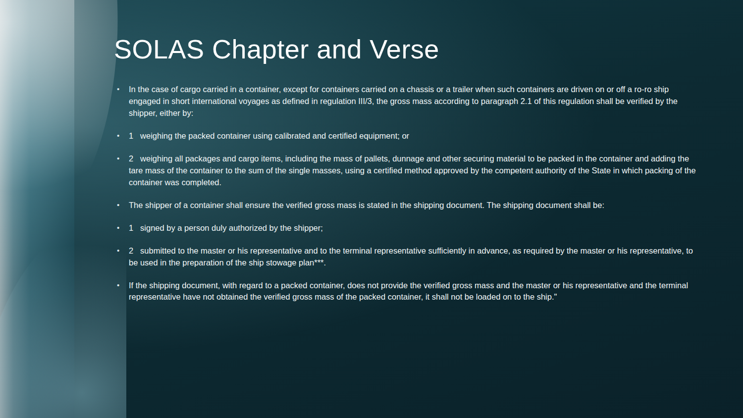SOLAS Chapter and Verse
In the case of cargo carried in a container, except for containers carried on a chassis or a trailer when such containers are driven on or off a ro-ro ship engaged in short international voyages as defined in regulation III/3, the gross mass according to paragraph 2.1 of this regulation shall be verified by the shipper, either by:
1weighing the packed container using calibrated and certified equipment; or
2weighing all packages and cargo items, including the mass of pallets, dunnage and other securing material to be packed in the container and adding the tare mass of the container to the sum of the single masses, using a certified method approved by the competent authority of the State in which packing of the container was completed.
The shipper of a container shall ensure the verified gross mass is stated in the shipping document. The shipping document shall be:
1signed by a person duly authorized by the shipper;
2submitted to the master or his representative and to the terminal representative sufficiently in advance, as required by the master or his representative, to be used in the preparation of the ship stowage plan***.
If the shipping document, with regard to a packed container, does not provide the verified gross mass and the master or his representative and the terminal representative have not obtained the verified gross mass of the packed container, it shall not be loaded on to the ship."